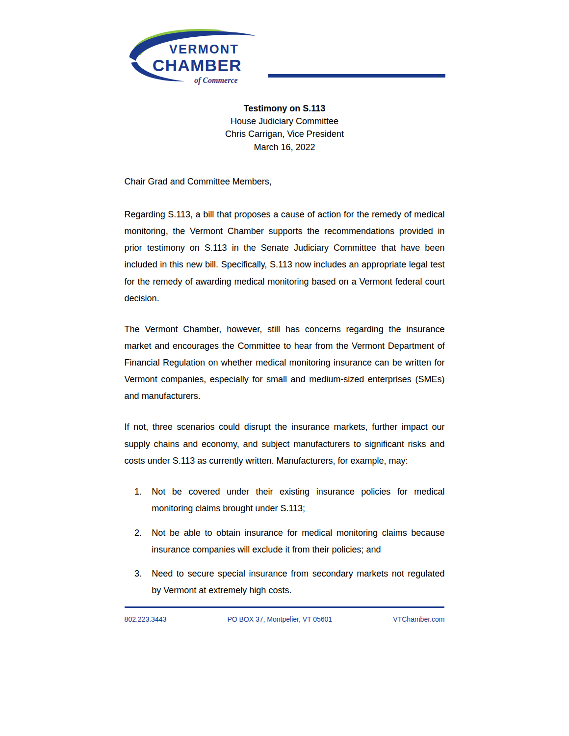VERMONT CHAMBER of Commerce
Testimony on S.113
House Judiciary Committee
Chris Carrigan, Vice President
March 16, 2022
Chair Grad and Committee Members,
Regarding S.113, a bill that proposes a cause of action for the remedy of medical monitoring, the Vermont Chamber supports the recommendations provided in prior testimony on S.113 in the Senate Judiciary Committee that have been included in this new bill. Specifically, S.113 now includes an appropriate legal test for the remedy of awarding medical monitoring based on a Vermont federal court decision.
The Vermont Chamber, however, still has concerns regarding the insurance market and encourages the Committee to hear from the Vermont Department of Financial Regulation on whether medical monitoring insurance can be written for Vermont companies, especially for small and medium-sized enterprises (SMEs) and manufacturers.
If not, three scenarios could disrupt the insurance markets, further impact our supply chains and economy, and subject manufacturers to significant risks and costs under S.113 as currently written. Manufacturers, for example, may:
Not be covered under their existing insurance policies for medical monitoring claims brought under S.113;
Not be able to obtain insurance for medical monitoring claims because insurance companies will exclude it from their policies; and
Need to secure special insurance from secondary markets not regulated by Vermont at extremely high costs.
802.223.3443 PO BOX 37, Montpelier, VT 05601 VTChamber.com